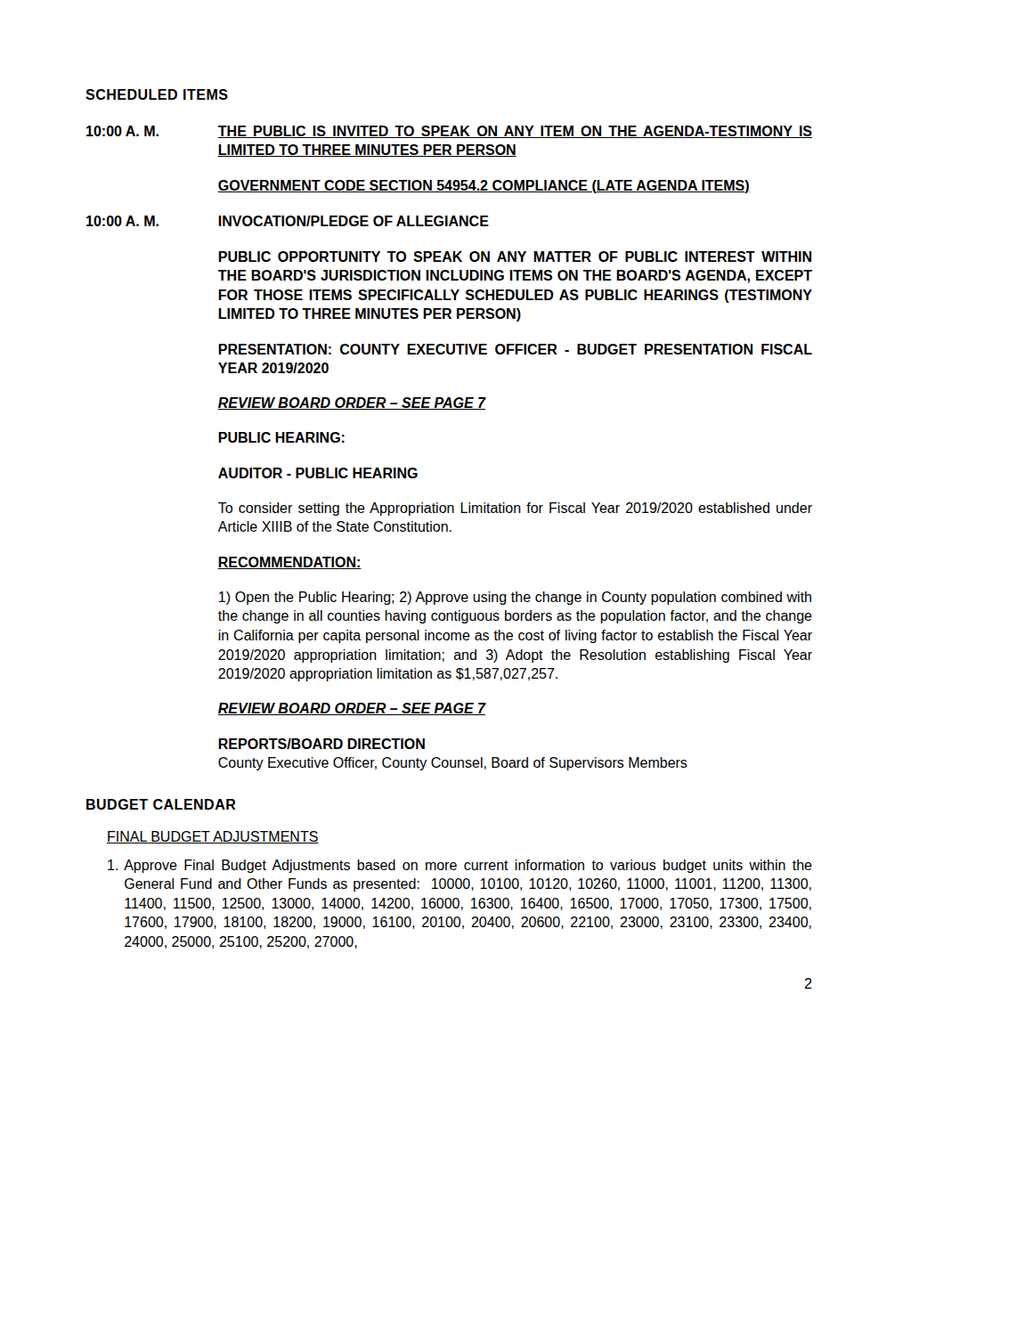SCHEDULED ITEMS
10:00 A. M.
THE PUBLIC IS INVITED TO SPEAK ON ANY ITEM ON THE AGENDA-TESTIMONY IS LIMITED TO THREE MINUTES PER PERSON
GOVERNMENT CODE SECTION 54954.2 COMPLIANCE (LATE AGENDA ITEMS)
10:00 A. M.
INVOCATION/PLEDGE OF ALLEGIANCE
PUBLIC OPPORTUNITY TO SPEAK ON ANY MATTER OF PUBLIC INTEREST WITHIN THE BOARD'S JURISDICTION INCLUDING ITEMS ON THE BOARD'S AGENDA, EXCEPT FOR THOSE ITEMS SPECIFICALLY SCHEDULED AS PUBLIC HEARINGS (TESTIMONY LIMITED TO THREE MINUTES PER PERSON)
PRESENTATION: COUNTY EXECUTIVE OFFICER - BUDGET PRESENTATION FISCAL YEAR 2019/2020
REVIEW BOARD ORDER – SEE PAGE 7
PUBLIC HEARING:
AUDITOR - PUBLIC HEARING
To consider setting the Appropriation Limitation for Fiscal Year 2019/2020 established under Article XIIIB of the State Constitution.
RECOMMENDATION:
1) Open the Public Hearing; 2) Approve using the change in County population combined with the change in all counties having contiguous borders as the population factor, and the change in California per capita personal income as the cost of living factor to establish the Fiscal Year 2019/2020 appropriation limitation; and 3) Adopt the Resolution establishing Fiscal Year 2019/2020 appropriation limitation as $1,587,027,257.
REVIEW BOARD ORDER – SEE PAGE 7
REPORTS/BOARD DIRECTION
County Executive Officer, County Counsel, Board of Supervisors Members
BUDGET CALENDAR
FINAL BUDGET ADJUSTMENTS
Approve Final Budget Adjustments based on more current information to various budget units within the General Fund and Other Funds as presented: 10000, 10100, 10120, 10260, 11000, 11001, 11200, 11300, 11400, 11500, 12500, 13000, 14000, 14200, 16000, 16300, 16400, 16500, 17000, 17050, 17300, 17500, 17600, 17900, 18100, 18200, 19000, 16100, 20100, 20400, 20600, 22100, 23000, 23100, 23300, 23400, 24000, 25000, 25100, 25200, 27000,
2